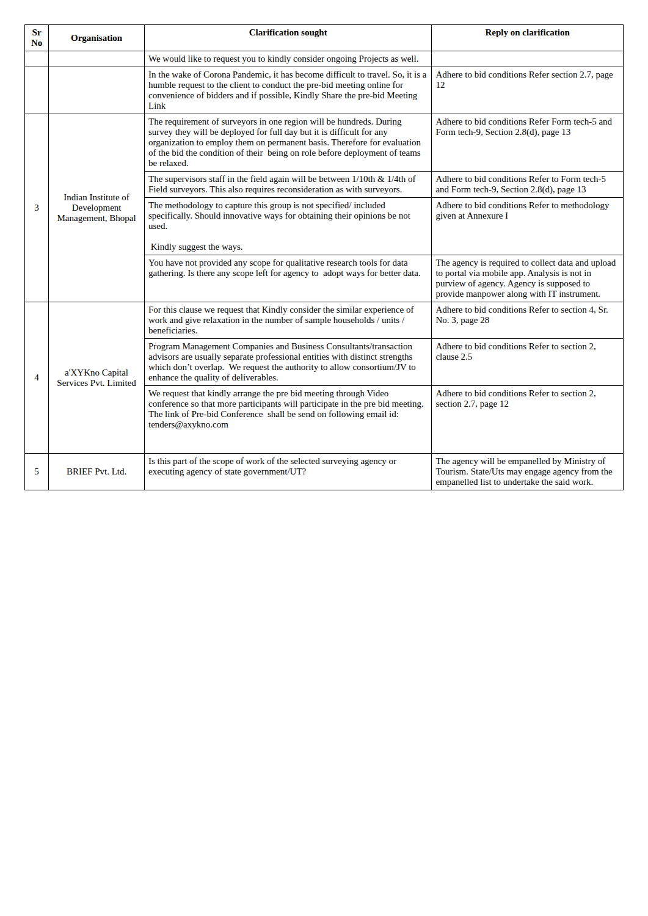| Sr No | Organisation | Clarification sought | Reply on clarification |
| --- | --- | --- | --- |
| | | We would like to request you to kindly consider ongoing Projects as well. | |
| | | In the wake of Corona Pandemic, it has become difficult to travel. So, it is a humble request to the client to conduct the pre-bid meeting online for convenience of bidders and if possible, Kindly Share the pre-bid Meeting Link | Adhere to bid conditions Refer section 2.7, page 12 |
| 3 | Indian Institute of Development Management, Bhopal | The requirement of surveyors in one region will be hundreds. During survey they will be deployed for full day but it is difficult for any organization to employ them on permanent basis. Therefore for evaluation of the bid the condition of their being on role before deployment of teams be relaxed. | Adhere to bid conditions Refer Form tech-5 and Form tech-9, Section 2.8(d), page 13 |
| The supervisors staff in the field again will be between 1/10th & 1/4th of Field surveyors. This also requires reconsideration as with surveyors. | Adhere to bid conditions Refer to Form tech-5 and Form tech-9, Section 2.8(d), page 13 |
| The methodology to capture this group is not specified/ included specifically. Should innovative ways for obtaining their opinions be not used. Kindly suggest the ways. | Adhere to bid conditions Refer to methodology given at Annexure I |
| You have not provided any scope for qualitative research tools for data gathering. Is there any scope left for agency to adopt ways for better data. | The agency is required to collect data and upload to portal via mobile app. Analysis is not in purview of agency. Agency is supposed to provide manpower along with IT instrument. |
| 4 | a'XYKno Capital Services Pvt. Limited | For this clause we request that Kindly consider the similar experience of work and give relaxation in the number of sample households / units / beneficiaries. | Adhere to bid conditions Refer to section 4, Sr. No. 3, page 28 |
| Program Management Companies and Business Consultants/transaction advisors are usually separate professional entities with distinct strengths which don’t overlap. We request the authority to allow consortium/JV to enhance the quality of deliverables. | Adhere to bid conditions Refer to section 2, clause 2.5 |
| We request that kindly arrange the pre bid meeting through Video conference so that more participants will participate in the pre bid meeting. The link of Pre-bid Conference shall be send on following email id: tenders@axykno.com | Adhere to bid conditions Refer to section 2, section 2.7, page 12 |
| 5 | BRIEF Pvt. Ltd. | Is this part of the scope of work of the selected surveying agency or executing agency of state government/UT? | The agency will be empanelled by Ministry of Tourism. State/Uts may engage agency from the empanelled list to undertake the said work. |